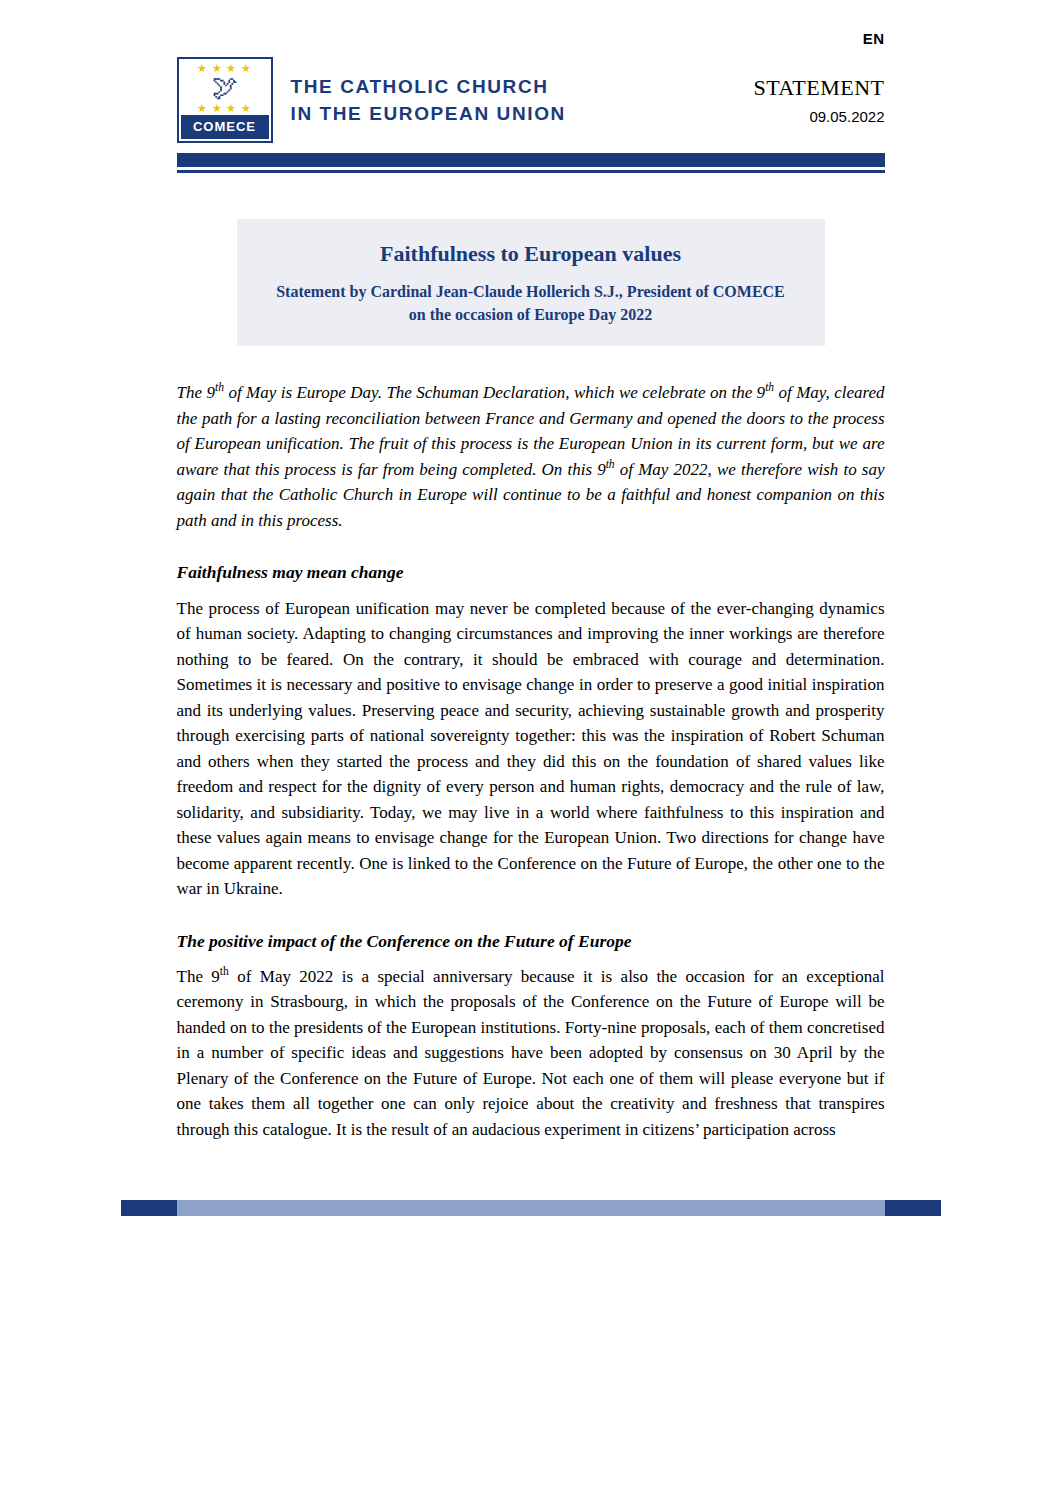EN
★ ★ ★ ★
🕊
★ ★ ★ ★
COMECE
THE CATHOLIC CHURCH
IN THE EUROPEAN UNION
STATEMENT
09.05.2022
Faithfulness to European values
Statement by Cardinal Jean-Claude Hollerich S.J., President of COMECE
on the occasion of Europe Day 2022
The 9th of May is Europe Day. The Schuman Declaration, which we celebrate on the 9th of May, cleared the path for a lasting reconciliation between France and Germany and opened the doors to the process of European unification. The fruit of this process is the European Union in its current form, but we are aware that this process is far from being completed. On this 9th of May 2022, we therefore wish to say again that the Catholic Church in Europe will continue to be a faithful and honest companion on this path and in this process.
Faithfulness may mean change
The process of European unification may never be completed because of the ever-changing dynamics of human society. Adapting to changing circumstances and improving the inner workings are therefore nothing to be feared. On the contrary, it should be embraced with courage and determination. Sometimes it is necessary and positive to envisage change in order to preserve a good initial inspiration and its underlying values. Preserving peace and security, achieving sustainable growth and prosperity through exercising parts of national sovereignty together: this was the inspiration of Robert Schuman and others when they started the process and they did this on the foundation of shared values like freedom and respect for the dignity of every person and human rights, democracy and the rule of law, solidarity, and subsidiarity. Today, we may live in a world where faithfulness to this inspiration and these values again means to envisage change for the European Union. Two directions for change have become apparent recently. One is linked to the Conference on the Future of Europe, the other one to the war in Ukraine.
The positive impact of the Conference on the Future of Europe
The 9th of May 2022 is a special anniversary because it is also the occasion for an exceptional ceremony in Strasbourg, in which the proposals of the Conference on the Future of Europe will be handed on to the presidents of the European institutions. Forty-nine proposals, each of them concretised in a number of specific ideas and suggestions have been adopted by consensus on 30 April by the Plenary of the Conference on the Future of Europe. Not each one of them will please everyone but if one takes them all together one can only rejoice about the creativity and freshness that transpires through this catalogue. It is the result of an audacious experiment in citizens’ participation across